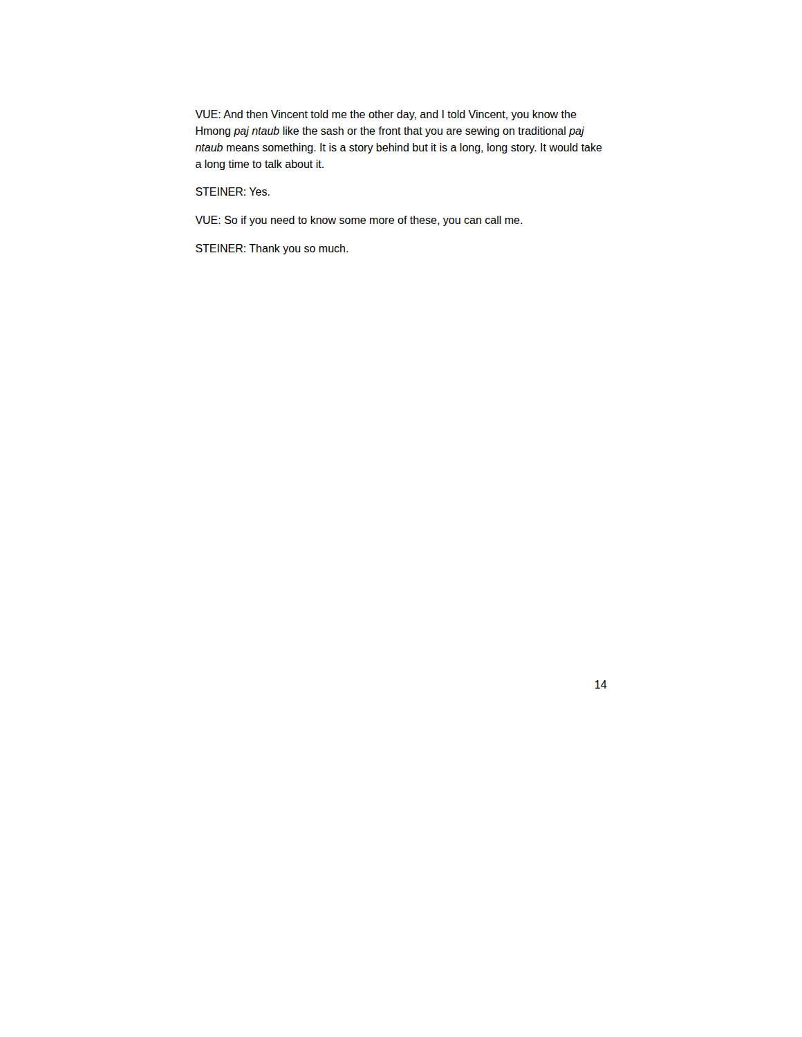VUE: And then Vincent told me the other day, and I told Vincent, you know the Hmong paj ntaub like the sash or the front that you are sewing on traditional paj ntaub means something. It is a story behind but it is a long, long story. It would take a long time to talk about it.
STEINER: Yes.
VUE: So if you need to know some more of these, you can call me.
STEINER: Thank you so much.
14